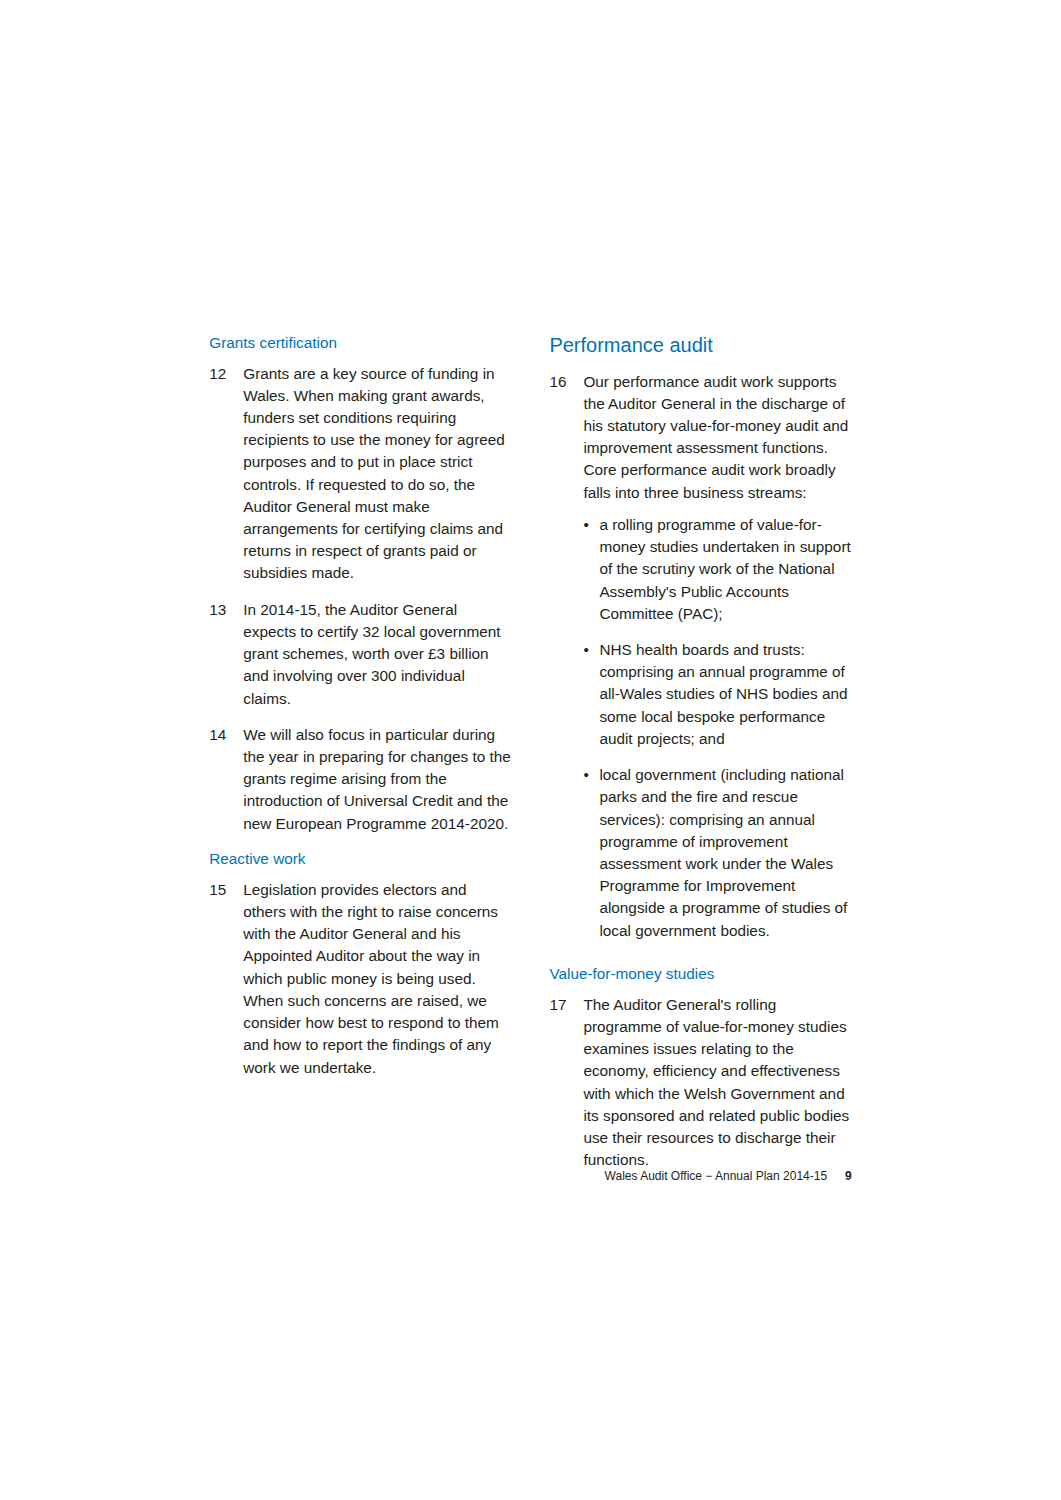Grants certification
12
Grants are a key source of funding in Wales. When making grant awards, funders set conditions requiring recipients to use the money for agreed purposes and to put in place strict controls. If requested to do so, the Auditor General must make arrangements for certifying claims and returns in respect of grants paid or subsidies made.
13
In 2014-15, the Auditor General expects to certify 32 local government grant schemes, worth over £3 billion and involving over 300 individual claims.
14
We will also focus in particular during the year in preparing for changes to the grants regime arising from the introduction of Universal Credit and the new European Programme 2014-2020.
Reactive work
15
Legislation provides electors and others with the right to raise concerns with the Auditor General and his Appointed Auditor about the way in which public money is being used. When such concerns are raised, we consider how best to respond to them and how to report the findings of any work we undertake.
Performance audit
16
Our performance audit work supports the Auditor General in the discharge of his statutory value-for-money audit and improvement assessment functions. Core performance audit work broadly falls into three business streams:
a rolling programme of value-for-money studies undertaken in support of the scrutiny work of the National Assembly's Public Accounts Committee (PAC);
NHS health boards and trusts: comprising an annual programme of all-Wales studies of NHS bodies and some local bespoke performance audit projects; and
local government (including national parks and the fire and rescue services): comprising an annual programme of improvement assessment work under the Wales Programme for Improvement alongside a programme of studies of local government bodies.
Value-for-money studies
17
The Auditor General's rolling programme of value-for-money studies examines issues relating to the economy, efficiency and effectiveness with which the Welsh Government and its sponsored and related public bodies use their resources to discharge their functions.
Wales Audit Office − Annual Plan 2014-159